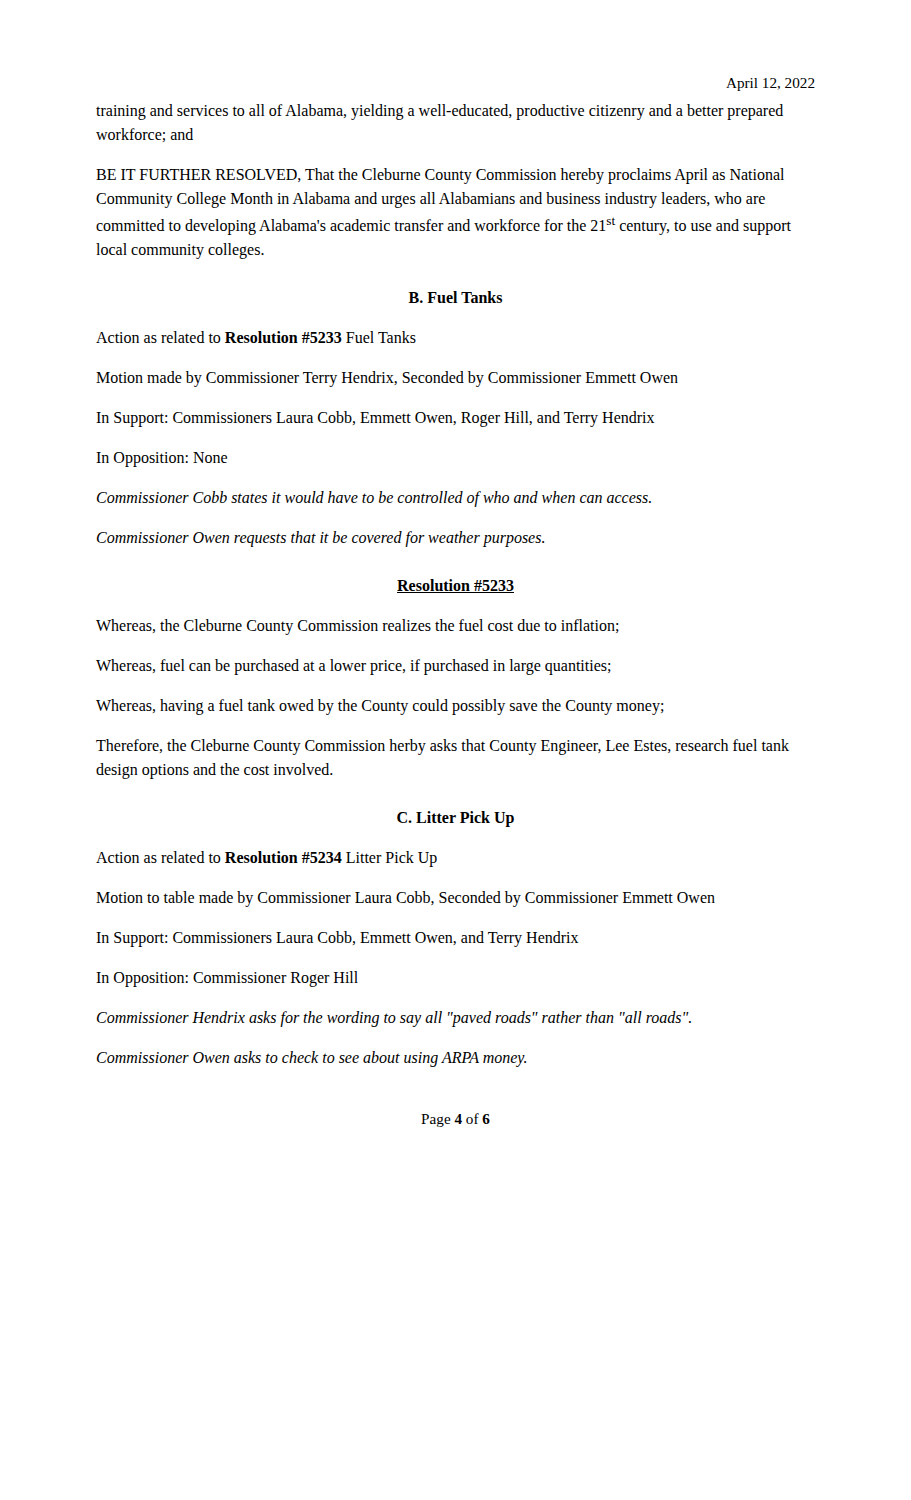April 12, 2022
training and services to all of Alabama, yielding a well-educated, productive citizenry and a better prepared workforce; and
BE IT FURTHER RESOLVED, That the Cleburne County Commission hereby proclaims April as National Community College Month in Alabama and urges all Alabamians and business industry leaders, who are committed to developing Alabama's academic transfer and workforce for the 21st century, to use and support local community colleges.
B. Fuel Tanks
Action as related to Resolution #5233 Fuel Tanks
Motion made by Commissioner Terry Hendrix, Seconded by Commissioner Emmett Owen
In Support: Commissioners Laura Cobb, Emmett Owen, Roger Hill, and Terry Hendrix
In Opposition: None
Commissioner Cobb states it would have to be controlled of who and when can access.
Commissioner Owen requests that it be covered for weather purposes.
Resolution #5233
Whereas, the Cleburne County Commission realizes the fuel cost due to inflation;
Whereas, fuel can be purchased at a lower price, if purchased in large quantities;
Whereas, having a fuel tank owed by the County could possibly save the County money;
Therefore, the Cleburne County Commission herby asks that County Engineer, Lee Estes, research fuel tank design options and the cost involved.
C. Litter Pick Up
Action as related to Resolution #5234 Litter Pick Up
Motion to table made by Commissioner Laura Cobb, Seconded by Commissioner Emmett Owen
In Support: Commissioners Laura Cobb, Emmett Owen, and Terry Hendrix
In Opposition: Commissioner Roger Hill
Commissioner Hendrix asks for the wording to say all "paved roads" rather than "all roads".
Commissioner Owen asks to check to see about using ARPA money.
Page 4 of 6